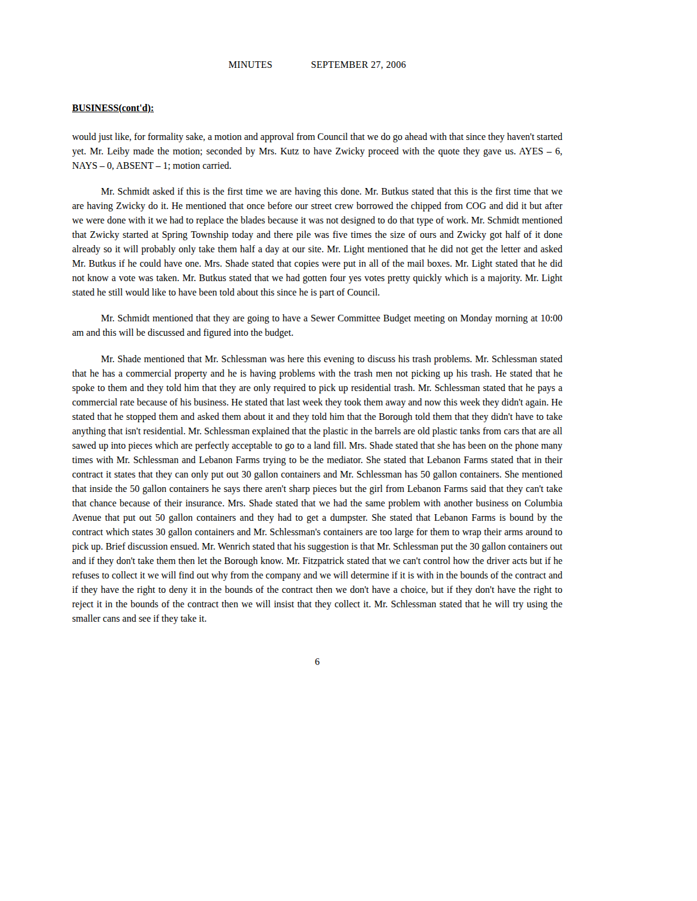MINUTES SEPTEMBER 27, 2006
BUSINESS(cont'd):
would just like, for formality sake, a motion and approval from Council that we do go ahead with that since they haven't started yet. Mr. Leiby made the motion; seconded by Mrs. Kutz to have Zwicky proceed with the quote they gave us. AYES – 6, NAYS – 0, ABSENT – 1; motion carried.
Mr. Schmidt asked if this is the first time we are having this done. Mr. Butkus stated that this is the first time that we are having Zwicky do it. He mentioned that once before our street crew borrowed the chipped from COG and did it but after we were done with it we had to replace the blades because it was not designed to do that type of work. Mr. Schmidt mentioned that Zwicky started at Spring Township today and there pile was five times the size of ours and Zwicky got half of it done already so it will probably only take them half a day at our site. Mr. Light mentioned that he did not get the letter and asked Mr. Butkus if he could have one. Mrs. Shade stated that copies were put in all of the mail boxes. Mr. Light stated that he did not know a vote was taken. Mr. Butkus stated that we had gotten four yes votes pretty quickly which is a majority. Mr. Light stated he still would like to have been told about this since he is part of Council.
Mr. Schmidt mentioned that they are going to have a Sewer Committee Budget meeting on Monday morning at 10:00 am and this will be discussed and figured into the budget.
Mr. Shade mentioned that Mr. Schlessman was here this evening to discuss his trash problems. Mr. Schlessman stated that he has a commercial property and he is having problems with the trash men not picking up his trash. He stated that he spoke to them and they told him that they are only required to pick up residential trash. Mr. Schlessman stated that he pays a commercial rate because of his business. He stated that last week they took them away and now this week they didn't again. He stated that he stopped them and asked them about it and they told him that the Borough told them that they didn't have to take anything that isn't residential. Mr. Schlessman explained that the plastic in the barrels are old plastic tanks from cars that are all sawed up into pieces which are perfectly acceptable to go to a land fill. Mrs. Shade stated that she has been on the phone many times with Mr. Schlessman and Lebanon Farms trying to be the mediator. She stated that Lebanon Farms stated that in their contract it states that they can only put out 30 gallon containers and Mr. Schlessman has 50 gallon containers. She mentioned that inside the 50 gallon containers he says there aren't sharp pieces but the girl from Lebanon Farms said that they can't take that chance because of their insurance. Mrs. Shade stated that we had the same problem with another business on Columbia Avenue that put out 50 gallon containers and they had to get a dumpster. She stated that Lebanon Farms is bound by the contract which states 30 gallon containers and Mr. Schlessman's containers are too large for them to wrap their arms around to pick up. Brief discussion ensued. Mr. Wenrich stated that his suggestion is that Mr. Schlessman put the 30 gallon containers out and if they don't take them then let the Borough know. Mr. Fitzpatrick stated that we can't control how the driver acts but if he refuses to collect it we will find out why from the company and we will determine if it is with in the bounds of the contract and if they have the right to deny it in the bounds of the contract then we don't have a choice, but if they don't have the right to reject it in the bounds of the contract then we will insist that they collect it. Mr. Schlessman stated that he will try using the smaller cans and see if they take it.
6